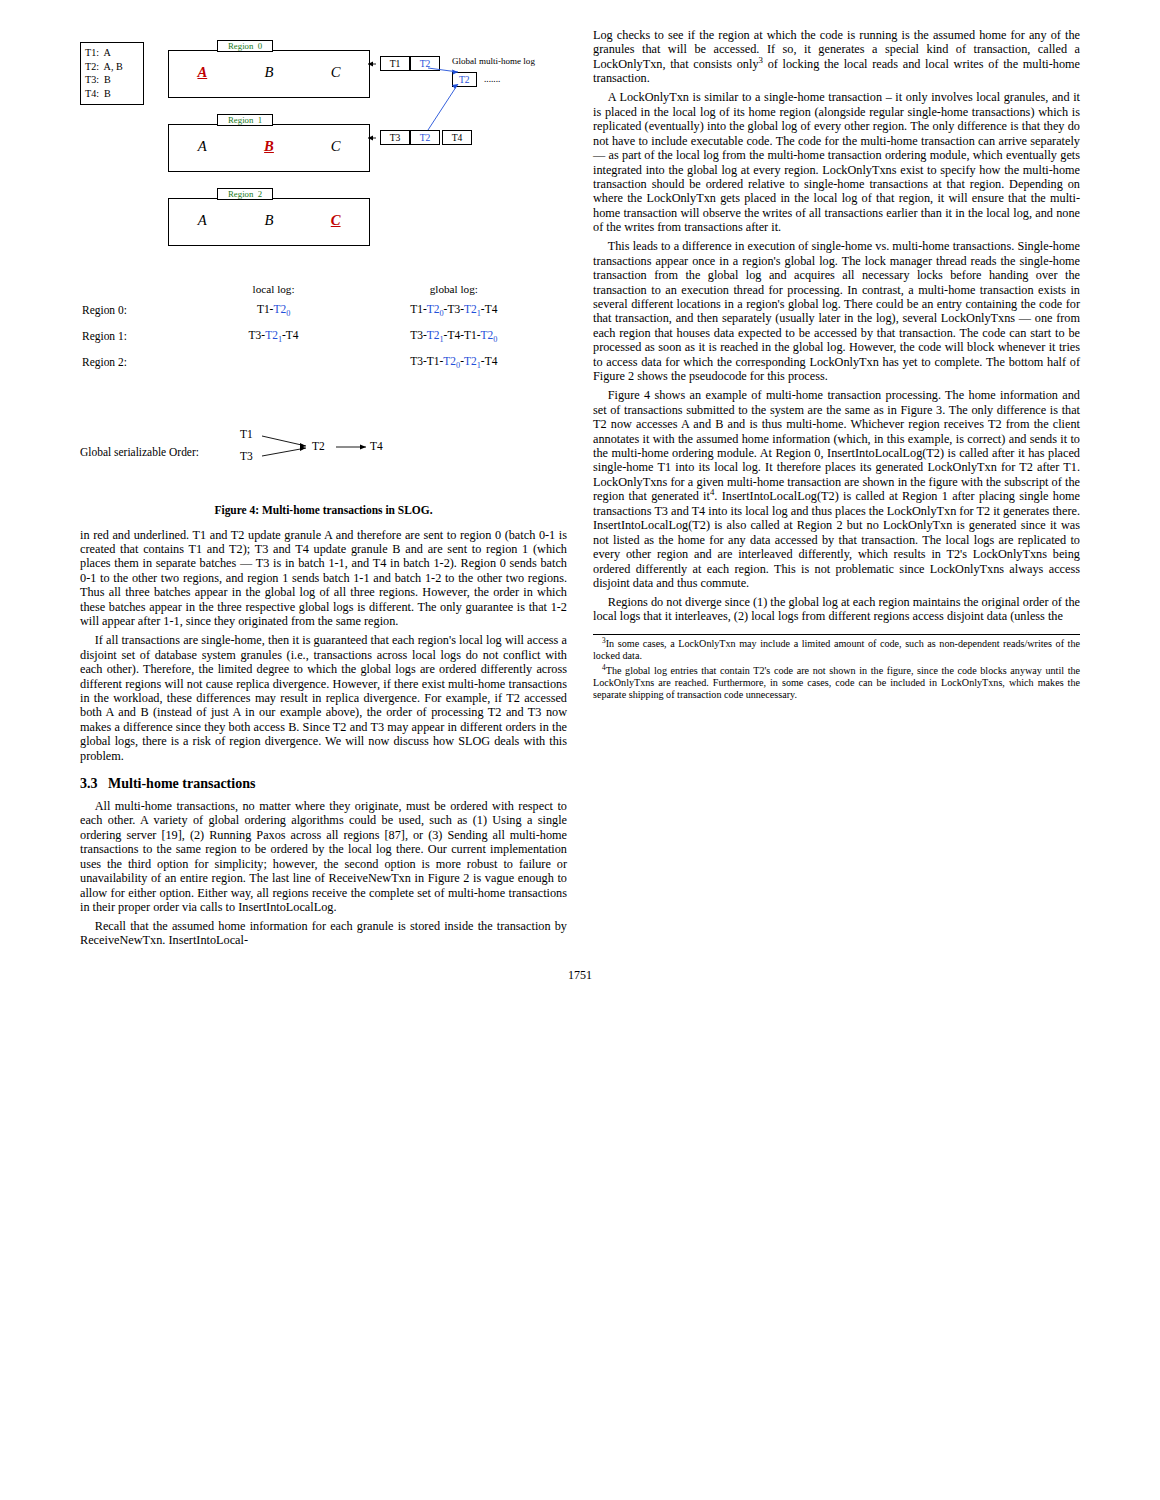T1: A
T2: A, B
T3: B
T4: B
Region 0
ABC
Region 1
ABC
Region 2
ABC
T1
T2
T3
T2
T4
Global multi-home log
T2
.......
| | local log: | global log: |
| Region 0: | T1- T2 0 | T1- T2 0 -T3- T2 1 -T4 |
| Region 1: | T3- T2 1 -T4 | T3- T2 1 -T4-T1- T2 0 |
| Region 2: | | T3-T1- T2 0 - T2 1 -T4 |
Global serializable Order:
T1
T3
T2
T4
Figure 4: Multi-home transactions in SLOG.
in red and underlined. T1 and T2 update granule A and therefore are sent to region 0 (batch 0-1 is created that contains T1 and T2); T3 and T4 update granule B and are sent to region 1 (which places them in separate batches — T3 is in batch 1-1, and T4 in batch 1-2). Region 0 sends batch 0-1 to the other two regions, and region 1 sends batch 1-1 and batch 1-2 to the other two regions. Thus all three batches appear in the global log of all three regions. However, the order in which these batches appear in the three respective global logs is different. The only guarantee is that 1-2 will appear after 1-1, since they originated from the same region.
If all transactions are single-home, then it is guaranteed that each region's local log will access a disjoint set of database system granules (i.e., transactions across local logs do not conflict with each other). Therefore, the limited degree to which the global logs are ordered differently across different regions will not cause replica divergence. However, if there exist multi-home transactions in the workload, these differences may result in replica divergence. For example, if T2 accessed both A and B (instead of just A in our example above), the order of processing T2 and T3 now makes a difference since they both access B. Since T2 and T3 may appear in different orders in the global logs, there is a risk of region divergence. We will now discuss how SLOG deals with this problem.
3.3 Multi-home transactions
All multi-home transactions, no matter where they originate, must be ordered with respect to each other. A variety of global ordering algorithms could be used, such as (1) Using a single ordering server [19], (2) Running Paxos across all regions [87], or (3) Sending all multi-home transactions to the same region to be ordered by the local log there. Our current implementation uses the third option for simplicity; however, the second option is more robust to failure or unavailability of an entire region. The last line of ReceiveNewTxn in Figure 2 is vague enough to allow for either option. Either way, all regions receive the complete set of multi-home transactions in their proper order via calls to InsertIntoLocalLog.
Recall that the assumed home information for each granule is stored inside the transaction by ReceiveNewTxn. InsertIntoLocal-
Log checks to see if the region at which the code is running is the assumed home for any of the granules that will be accessed. If so, it generates a special kind of transaction, called a LockOnlyTxn, that consists only3 of locking the local reads and local writes of the multi-home transaction.
A LockOnlyTxn is similar to a single-home transaction – it only involves local granules, and it is placed in the local log of its home region (alongside regular single-home transactions) which is replicated (eventually) into the global log of every other region. The only difference is that they do not have to include executable code. The code for the multi-home transaction can arrive separately — as part of the local log from the multi-home transaction ordering module, which eventually gets integrated into the global log at every region. LockOnlyTxns exist to specify how the multi-home transaction should be ordered relative to single-home transactions at that region. Depending on where the LockOnlyTxn gets placed in the local log of that region, it will ensure that the multi-home transaction will observe the writes of all transactions earlier than it in the local log, and none of the writes from transactions after it.
This leads to a difference in execution of single-home vs. multi-home transactions. Single-home transactions appear once in a region's global log. The lock manager thread reads the single-home transaction from the global log and acquires all necessary locks before handing over the transaction to an execution thread for processing. In contrast, a multi-home transaction exists in several different locations in a region's global log. There could be an entry containing the code for that transaction, and then separately (usually later in the log), several LockOnlyTxns — one from each region that houses data expected to be accessed by that transaction. The code can start to be processed as soon as it is reached in the global log. However, the code will block whenever it tries to access data for which the corresponding LockOnlyTxn has yet to complete. The bottom half of Figure 2 shows the pseudocode for this process.
Figure 4 shows an example of multi-home transaction processing. The home information and set of transactions submitted to the system are the same as in Figure 3. The only difference is that T2 now accesses A and B and is thus multi-home. Whichever region receives T2 from the client annotates it with the assumed home information (which, in this example, is correct) and sends it to the multi-home ordering module. At Region 0, InsertIntoLocalLog(T2) is called after it has placed single-home T1 into its local log. It therefore places its generated LockOnlyTxn for T2 after T1. LockOnlyTxns for a given multi-home transaction are shown in the figure with the subscript of the region that generated it4. InsertIntoLocalLog(T2) is called at Region 1 after placing single home transactions T3 and T4 into its local log and thus places the LockOnlyTxn for T2 it generates there. InsertIntoLocalLog(T2) is also called at Region 2 but no LockOnlyTxn is generated since it was not listed as the home for any data accessed by that transaction. The local logs are replicated to every other region and are interleaved differently, which results in T2's LockOnlyTxns being ordered differently at each region. This is not problematic since LockOnlyTxns always access disjoint data and thus commute.
Regions do not diverge since (1) the global log at each region maintains the original order of the local logs that it interleaves, (2) local logs from different regions access disjoint data (unless the
3In some cases, a LockOnlyTxn may include a limited amount of code, such as non-dependent reads/writes of the locked data.
4The global log entries that contain T2's code are not shown in the figure, since the code blocks anyway until the LockOnlyTxns are reached. Furthermore, in some cases, code can be included in LockOnlyTxns, which makes the separate shipping of transaction code unnecessary.
1751